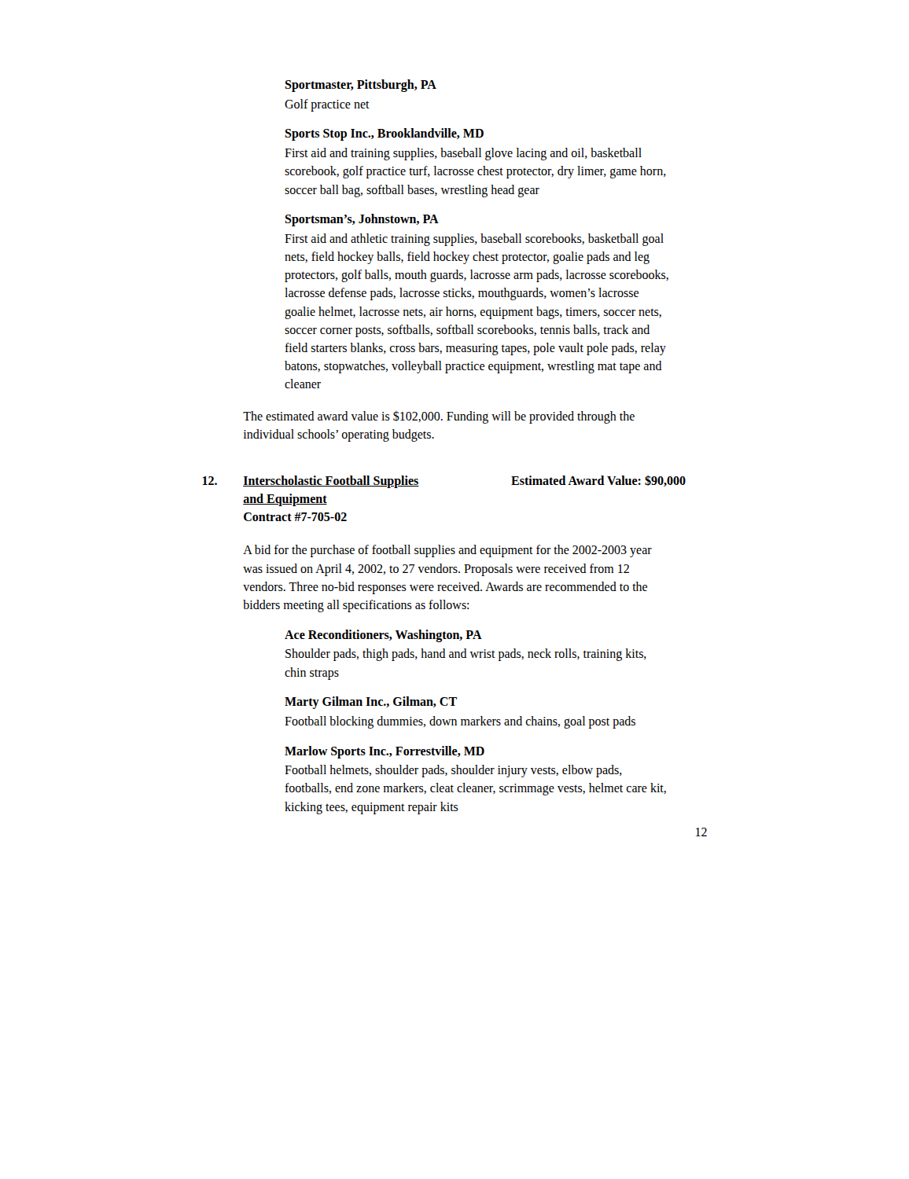Sportmaster, Pittsburgh, PA
Golf practice net
Sports Stop Inc., Brooklandville, MD
First aid and training supplies, baseball glove lacing and oil, basketball scorebook, golf practice turf, lacrosse chest protector, dry limer, game horn, soccer ball bag, softball bases, wrestling head gear
Sportsman’s, Johnstown, PA
First aid and athletic training supplies, baseball scorebooks, basketball goal nets, field hockey balls, field hockey chest protector, goalie pads and leg protectors, golf balls, mouth guards, lacrosse arm pads, lacrosse scorebooks, lacrosse defense pads, lacrosse sticks, mouthguards, women’s lacrosse goalie helmet, lacrosse nets, air horns, equipment bags, timers, soccer nets, soccer corner posts, softballs, softball scorebooks, tennis balls, track and field starters blanks, cross bars, measuring tapes, pole vault pole pads, relay batons, stopwatches, volleyball practice equipment, wrestling mat tape and cleaner
The estimated award value is $102,000. Funding will be provided through the individual schools’ operating budgets.
12.
Interscholastic Football Supplies Estimated Award Value: $90,000
and Equipment
Contract #7-705-02
A bid for the purchase of football supplies and equipment for the 2002-2003 year was issued on April 4, 2002, to 27 vendors. Proposals were received from 12 vendors. Three no-bid responses were received. Awards are recommended to the bidders meeting all specifications as follows:
Ace Reconditioners, Washington, PA
Shoulder pads, thigh pads, hand and wrist pads, neck rolls, training kits, chin straps
Marty Gilman Inc., Gilman, CT
Football blocking dummies, down markers and chains, goal post pads
Marlow Sports Inc., Forrestville, MD
Football helmets, shoulder pads, shoulder injury vests, elbow pads, footballs, end zone markers, cleat cleaner, scrimmage vests, helmet care kit, kicking tees, equipment repair kits
12